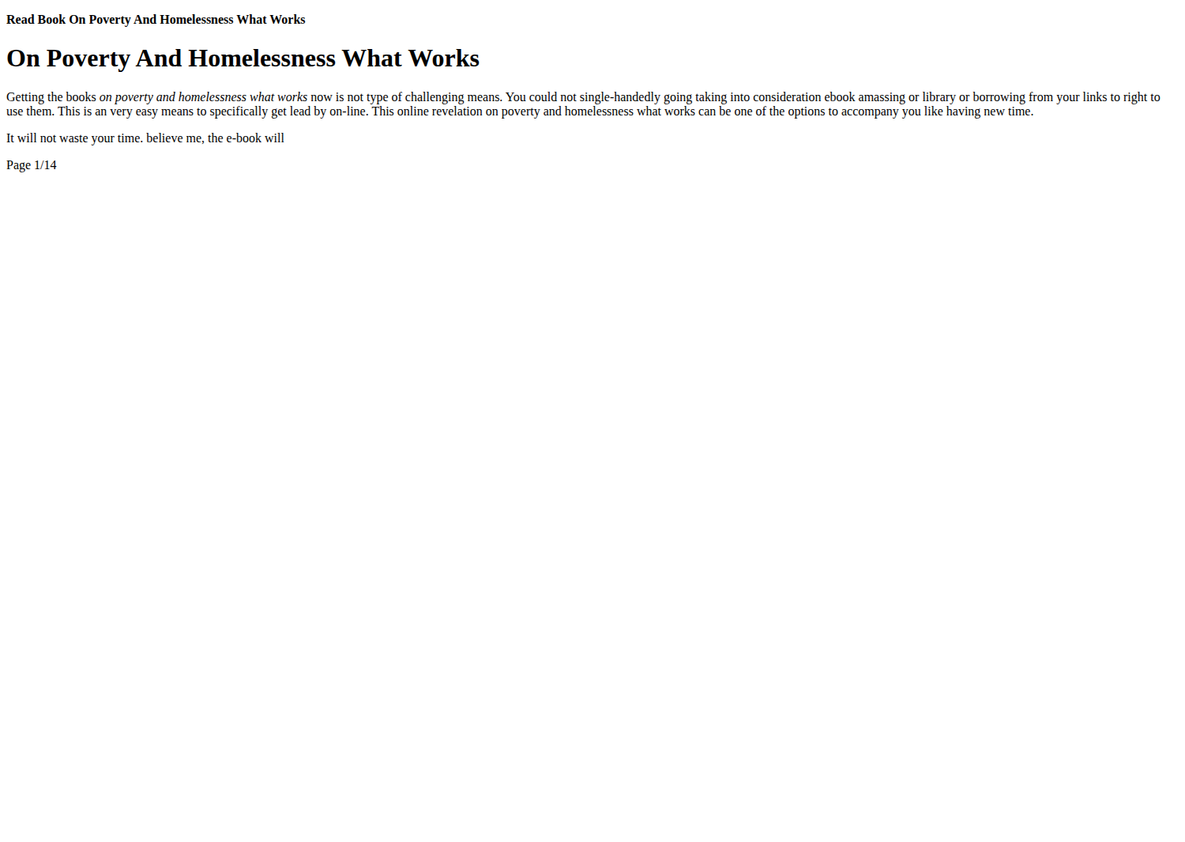Read Book On Poverty And Homelessness What Works
On Poverty And Homelessness What Works
Getting the books on poverty and homelessness what works now is not type of challenging means. You could not single-handedly going taking into consideration ebook amassing or library or borrowing from your links to right to use them. This is an very easy means to specifically get lead by on-line. This online revelation on poverty and homelessness what works can be one of the options to accompany you like having new time.
It will not waste your time. believe me, the e-book will
Page 1/14